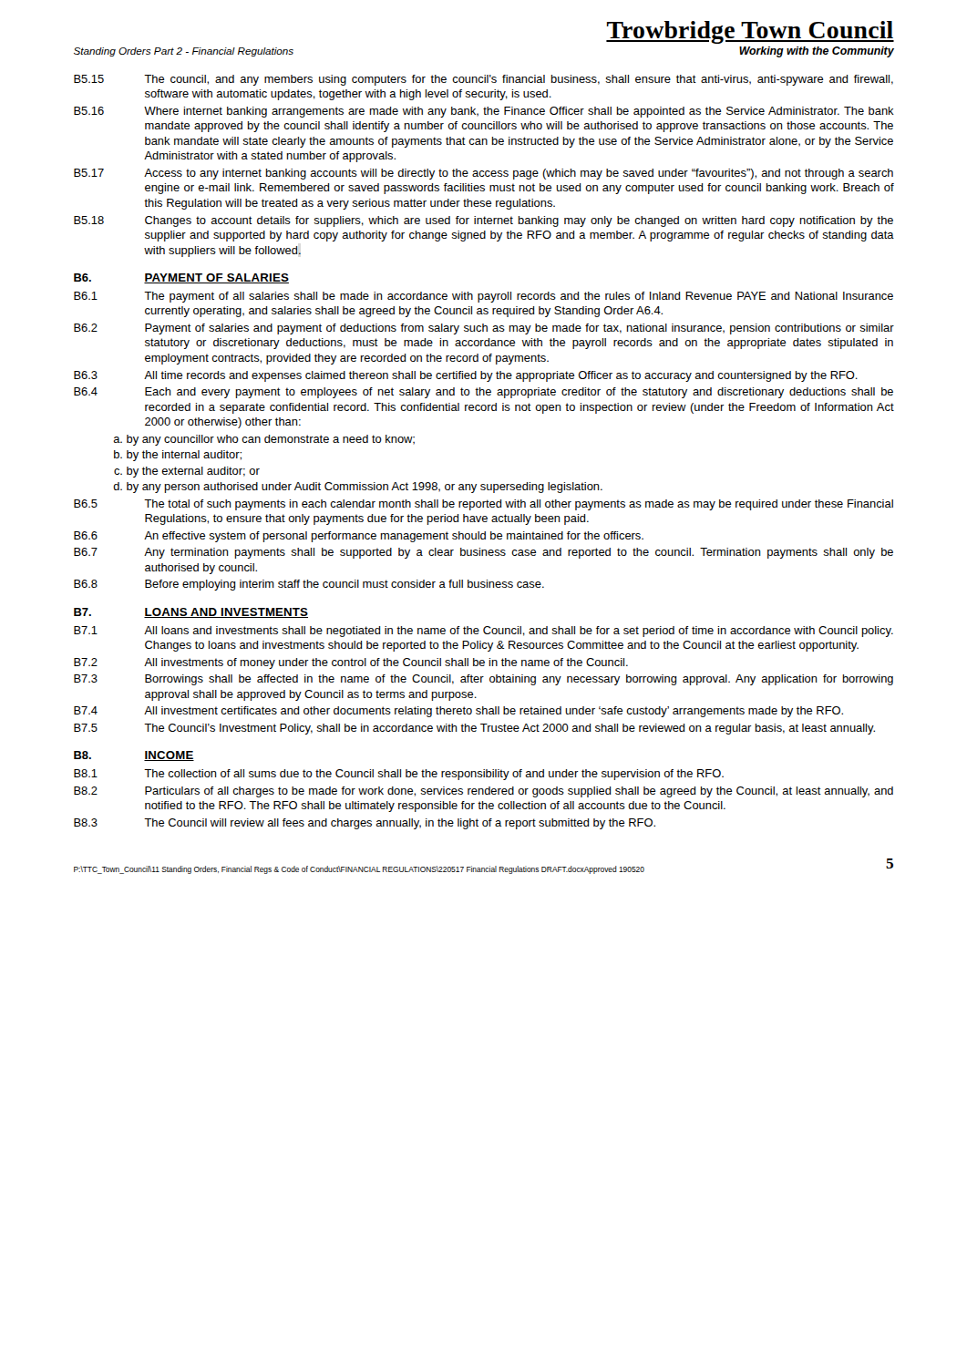Trowbridge Town Council
Standing Orders Part 2 - Financial Regulations Working with the Community
B5.15
The council, and any members using computers for the council's financial business, shall ensure that anti-virus, anti-spyware and firewall, software with automatic updates, together with a high level of security, is used.
B5.16
Where internet banking arrangements are made with any bank, the Finance Officer shall be appointed as the Service Administrator. The bank mandate approved by the council shall identify a number of councillors who will be authorised to approve transactions on those accounts. The bank mandate will state clearly the amounts of payments that can be instructed by the use of the Service Administrator alone, or by the Service Administrator with a stated number of approvals.
B5.17
Access to any internet banking accounts will be directly to the access page (which may be saved under “favourites”), and not through a search engine or e-mail link. Remembered or saved passwords facilities must not be used on any computer used for council banking work. Breach of this Regulation will be treated as a very serious matter under these regulations.
B5.18
Changes to account details for suppliers, which are used for internet banking may only be changed on written hard copy notification by the supplier and supported by hard copy authority for change signed by the RFO and a member. A programme of regular checks of standing data with suppliers will be followed.
B6. Payment of Salaries
B6.1
The payment of all salaries shall be made in accordance with payroll records and the rules of Inland Revenue PAYE and National Insurance currently operating, and salaries shall be agreed by the Council as required by Standing Order A6.4.
B6.2
Payment of salaries and payment of deductions from salary such as may be made for tax, national insurance, pension contributions or similar statutory or discretionary deductions, must be made in accordance with the payroll records and on the appropriate dates stipulated in employment contracts, provided they are recorded on the record of payments.
B6.3
All time records and expenses claimed thereon shall be certified by the appropriate Officer as to accuracy and countersigned by the RFO.
B6.4
Each and every payment to employees of net salary and to the appropriate creditor of the statutory and discretionary deductions shall be recorded in a separate confidential record. This confidential record is not open to inspection or review (under the Freedom of Information Act 2000 or otherwise) other than:
by any councillor who can demonstrate a need to know;
by the internal auditor;
by the external auditor; or
by any person authorised under Audit Commission Act 1998, or any superseding legislation.
B6.5
The total of such payments in each calendar month shall be reported with all other payments as made as may be required under these Financial Regulations, to ensure that only payments due for the period have actually been paid.
B6.6
An effective system of personal performance management should be maintained for the officers.
B6.7
Any termination payments shall be supported by a clear business case and reported to the council. Termination payments shall only be authorised by council.
B6.8
Before employing interim staff the council must consider a full business case.
B7. Loans and Investments
B7.1
All loans and investments shall be negotiated in the name of the Council, and shall be for a set period of time in accordance with Council policy. Changes to loans and investments should be reported to the Policy & Resources Committee and to the Council at the earliest opportunity.
B7.2
All investments of money under the control of the Council shall be in the name of the Council.
B7.3
Borrowings shall be affected in the name of the Council, after obtaining any necessary borrowing approval. Any application for borrowing approval shall be approved by Council as to terms and purpose.
B7.4
All investment certificates and other documents relating thereto shall be retained under ‘safe custody’ arrangements made by the RFO.
B7.5
The Council’s Investment Policy, shall be in accordance with the Trustee Act 2000 and shall be reviewed on a regular basis, at least annually.
B8. Income
B8.1
The collection of all sums due to the Council shall be the responsibility of and under the supervision of the RFO.
B8.2
Particulars of all charges to be made for work done, services rendered or goods supplied shall be agreed by the Council, at least annually, and notified to the RFO. The RFO shall be ultimately responsible for the collection of all accounts due to the Council.
B8.3
The Council will review all fees and charges annually, in the light of a report submitted by the RFO.
P:\TTC_Town_Council\11 Standing Orders, Financial Regs & Code of Conduct\FINANCIAL REGULATIONS\220517 Financial Regulations DRAFT.docxApproved 190520
5